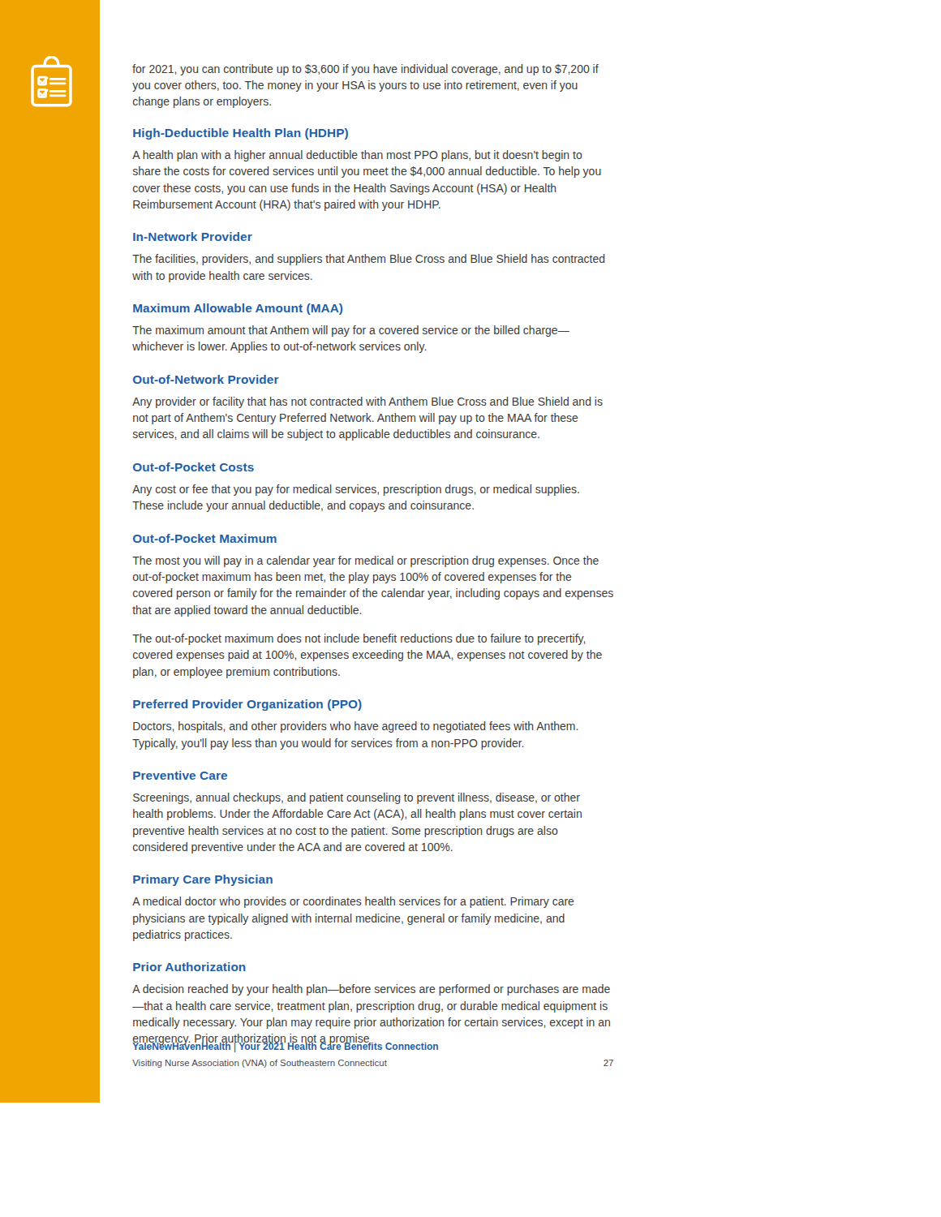for 2021, you can contribute up to $3,600 if you have individual coverage, and up to $7,200 if you cover others, too. The money in your HSA is yours to use into retirement, even if you change plans or employers.
High-Deductible Health Plan (HDHP)
A health plan with a higher annual deductible than most PPO plans, but it doesn't begin to share the costs for covered services until you meet the $4,000 annual deductible. To help you cover these costs, you can use funds in the Health Savings Account (HSA) or Health Reimbursement Account (HRA) that's paired with your HDHP.
In-Network Provider
The facilities, providers, and suppliers that Anthem Blue Cross and Blue Shield has contracted with to provide health care services.
Maximum Allowable Amount (MAA)
The maximum amount that Anthem will pay for a covered service or the billed charge—whichever is lower. Applies to out-of-network services only.
Out-of-Network Provider
Any provider or facility that has not contracted with Anthem Blue Cross and Blue Shield and is not part of Anthem's Century Preferred Network. Anthem will pay up to the MAA for these services, and all claims will be subject to applicable deductibles and coinsurance.
Out-of-Pocket Costs
Any cost or fee that you pay for medical services, prescription drugs, or medical supplies. These include your annual deductible, and copays and coinsurance.
Out-of-Pocket Maximum
The most you will pay in a calendar year for medical or prescription drug expenses. Once the out-of-pocket maximum has been met, the play pays 100% of covered expenses for the covered person or family for the remainder of the calendar year, including copays and expenses that are applied toward the annual deductible.
The out-of-pocket maximum does not include benefit reductions due to failure to precertify, covered expenses paid at 100%, expenses exceeding the MAA, expenses not covered by the plan, or employee premium contributions.
Preferred Provider Organization (PPO)
Doctors, hospitals, and other providers who have agreed to negotiated fees with Anthem. Typically, you'll pay less than you would for services from a non-PPO provider.
Preventive Care
Screenings, annual checkups, and patient counseling to prevent illness, disease, or other health problems. Under the Affordable Care Act (ACA), all health plans must cover certain preventive health services at no cost to the patient. Some prescription drugs are also considered preventive under the ACA and are covered at 100%.
Primary Care Physician
A medical doctor who provides or coordinates health services for a patient. Primary care physicians are typically aligned with internal medicine, general or family medicine, and pediatrics practices.
Prior Authorization
A decision reached by your health plan—before services are performed or purchases are made—that a health care service, treatment plan, prescription drug, or durable medical equipment is medically necessary. Your plan may require prior authorization for certain services, except in an emergency. Prior authorization is not a promise
YaleNewHavenHealth | Your 2021 Health Care Benefits Connection
Visiting Nurse Association (VNA) of Southeastern Connecticut 27